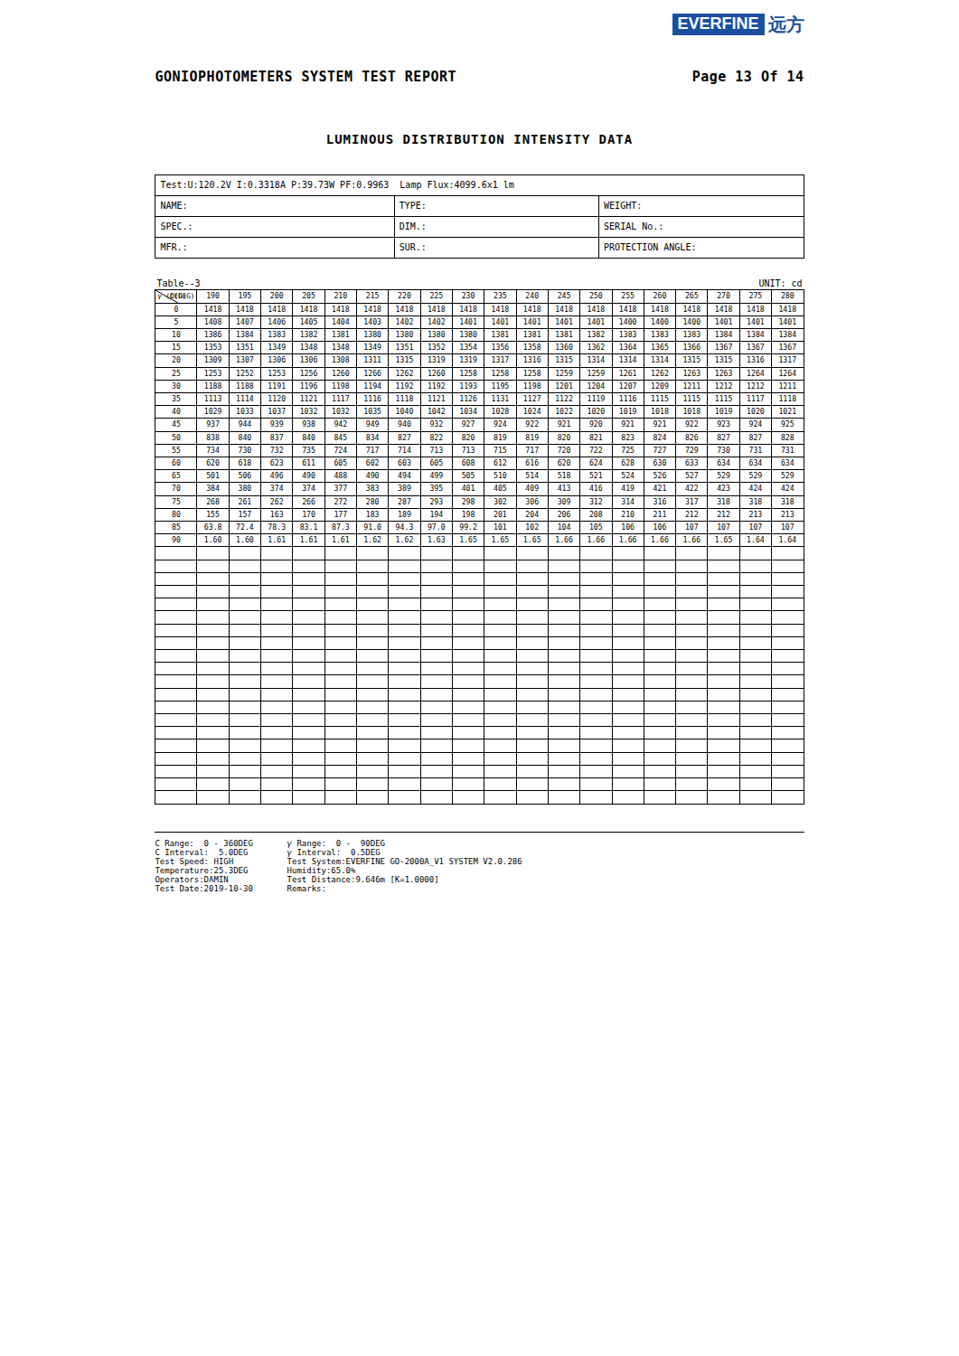EVERFINE 远方
GONIOPHOTOMETERS SYSTEM TEST REPORTPage 13 Of 14
LUMINOUS DISTRIBUTION INTENSITY DATA
| Test:U:120.2V I:0.3318A P:39.73W PF:0.9963 Lamp Flux:4099.6x1 lm |
| NAME: | TYPE: | WEIGHT: |
| SPEC.: | DIM.: | SERIAL No.: |
| MFR.: | SUR.: | PROTECTION ANGLE: |
Table--3 UNIT: cd
| C(DEG) γ (DEG) | 190 | 195 | 200 | 205 | 210 | 215 | 220 | 225 | 230 | 235 | 240 | 245 | 250 | 255 | 260 | 265 | 270 | 275 | 280 |
| --- | --- | --- | --- | --- | --- | --- | --- | --- | --- | --- | --- | --- | --- | --- | --- | --- | --- | --- | --- |
| 0 | 1418 | 1418 | 1418 | 1418 | 1418 | 1418 | 1418 | 1418 | 1418 | 1418 | 1418 | 1418 | 1418 | 1418 | 1418 | 1418 | 1418 | 1418 | 1418 |
| 5 | 1408 | 1407 | 1406 | 1405 | 1404 | 1403 | 1402 | 1402 | 1401 | 1401 | 1401 | 1401 | 1401 | 1400 | 1400 | 1400 | 1401 | 1401 | 1401 |
| 10 | 1386 | 1384 | 1383 | 1382 | 1381 | 1380 | 1380 | 1380 | 1380 | 1381 | 1381 | 1381 | 1382 | 1383 | 1383 | 1383 | 1384 | 1384 | 1384 |
| 15 | 1353 | 1351 | 1349 | 1348 | 1348 | 1349 | 1351 | 1352 | 1354 | 1356 | 1358 | 1360 | 1362 | 1364 | 1365 | 1366 | 1367 | 1367 | 1367 |
| 20 | 1309 | 1307 | 1306 | 1306 | 1308 | 1311 | 1315 | 1319 | 1319 | 1317 | 1316 | 1315 | 1314 | 1314 | 1314 | 1315 | 1315 | 1316 | 1317 |
| 25 | 1253 | 1252 | 1253 | 1256 | 1260 | 1266 | 1262 | 1260 | 1258 | 1258 | 1258 | 1259 | 1259 | 1261 | 1262 | 1263 | 1263 | 1264 | 1264 |
| 30 | 1188 | 1188 | 1191 | 1196 | 1198 | 1194 | 1192 | 1192 | 1193 | 1195 | 1198 | 1201 | 1204 | 1207 | 1209 | 1211 | 1212 | 1212 | 1211 |
| 35 | 1113 | 1114 | 1120 | 1121 | 1117 | 1116 | 1118 | 1121 | 1126 | 1131 | 1127 | 1122 | 1119 | 1116 | 1115 | 1115 | 1115 | 1117 | 1118 |
| 40 | 1029 | 1033 | 1037 | 1032 | 1032 | 1035 | 1040 | 1042 | 1034 | 1028 | 1024 | 1022 | 1020 | 1019 | 1018 | 1018 | 1019 | 1020 | 1021 |
| 45 | 937 | 944 | 939 | 938 | 942 | 949 | 940 | 932 | 927 | 924 | 922 | 921 | 920 | 921 | 921 | 922 | 923 | 924 | 925 |
| 50 | 838 | 840 | 837 | 840 | 845 | 834 | 827 | 822 | 820 | 819 | 819 | 820 | 821 | 823 | 824 | 826 | 827 | 827 | 828 |
| 55 | 734 | 730 | 732 | 735 | 724 | 717 | 714 | 713 | 713 | 715 | 717 | 720 | 722 | 725 | 727 | 729 | 730 | 731 | 731 |
| 60 | 620 | 618 | 623 | 611 | 605 | 602 | 603 | 605 | 608 | 612 | 616 | 620 | 624 | 628 | 630 | 633 | 634 | 634 | 634 |
| 65 | 501 | 506 | 496 | 490 | 488 | 490 | 494 | 499 | 505 | 510 | 514 | 518 | 521 | 524 | 526 | 527 | 529 | 529 | 529 |
| 70 | 384 | 380 | 374 | 374 | 377 | 383 | 389 | 395 | 401 | 405 | 409 | 413 | 416 | 419 | 421 | 422 | 423 | 424 | 424 |
| 75 | 268 | 261 | 262 | 266 | 272 | 280 | 287 | 293 | 298 | 302 | 306 | 309 | 312 | 314 | 316 | 317 | 318 | 318 | 318 |
| 80 | 155 | 157 | 163 | 170 | 177 | 183 | 189 | 194 | 198 | 201 | 204 | 206 | 208 | 210 | 211 | 212 | 212 | 213 | 213 |
| 85 | 63.8 | 72.4 | 78.3 | 83.1 | 87.3 | 91.0 | 94.3 | 97.0 | 99.2 | 101 | 102 | 104 | 105 | 106 | 106 | 107 | 107 | 107 | 107 |
| 90 | 1.60 | 1.60 | 1.61 | 1.61 | 1.61 | 1.62 | 1.62 | 1.63 | 1.65 | 1.65 | 1.65 | 1.66 | 1.66 | 1.66 | 1.66 | 1.66 | 1.65 | 1.64 | 1.64 |
C Range: 0 - 360DEG C Interval: 5.0DEG Test Speed: HIGH Temperature:25.3DEG Operators:DAMIN Test Date:2019-10-30
γ Range: 0 - 90DEG γ Interval: 0.5DEG Test System:EVERFINE GO-2000A_V1 SYSTEM V2.0.286 Humidity:65.0% Test Distance:9.646m [K=1.0000] Remarks: